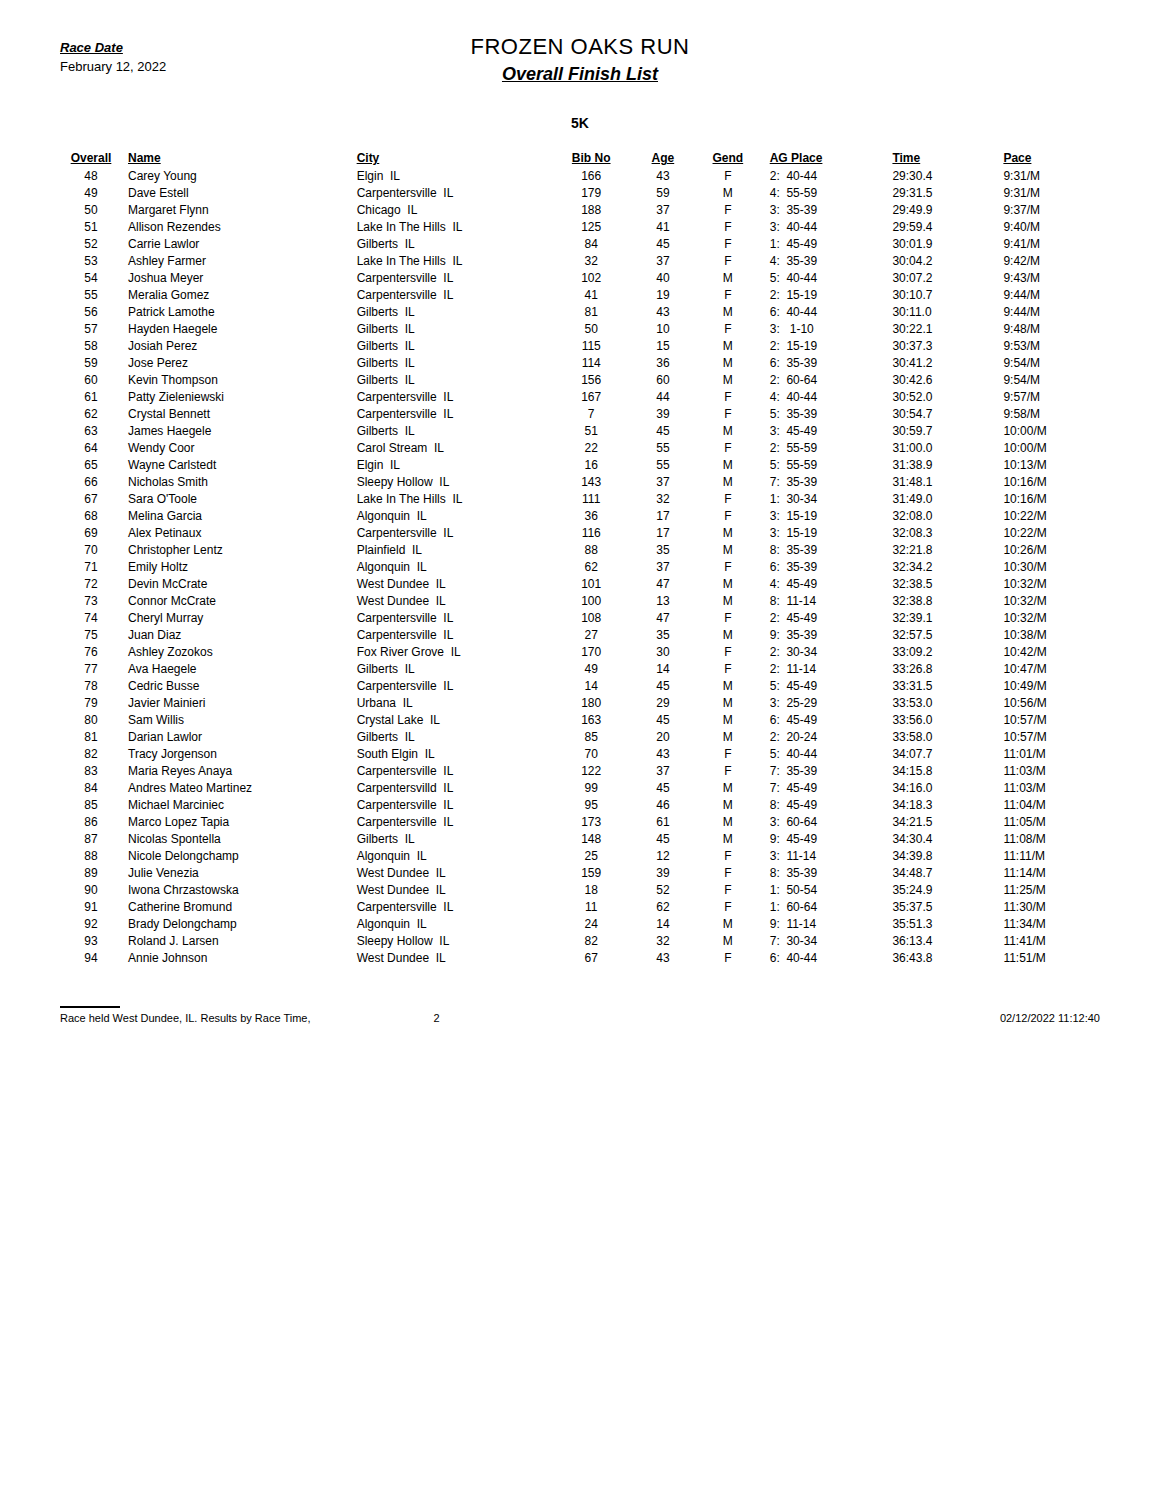Race Date
February 12, 2022
FROZEN OAKS RUN
Overall Finish List
5K
| Overall | Name | City | Bib No | Age | Gend | AG Place | Time | Pace |
| --- | --- | --- | --- | --- | --- | --- | --- | --- |
| 48 | Carey Young | Elgin IL | 166 | 43 | F | 2: 40-44 | 29:30.4 | 9:31/M |
| 49 | Dave Estell | Carpentersville IL | 179 | 59 | M | 4: 55-59 | 29:31.5 | 9:31/M |
| 50 | Margaret Flynn | Chicago IL | 188 | 37 | F | 3: 35-39 | 29:49.9 | 9:37/M |
| 51 | Allison Rezendes | Lake In The Hills IL | 125 | 41 | F | 3: 40-44 | 29:59.4 | 9:40/M |
| 52 | Carrie Lawlor | Gilberts IL | 84 | 45 | F | 1: 45-49 | 30:01.9 | 9:41/M |
| 53 | Ashley Farmer | Lake In The Hills IL | 32 | 37 | F | 4: 35-39 | 30:04.2 | 9:42/M |
| 54 | Joshua Meyer | Carpentersville IL | 102 | 40 | M | 5: 40-44 | 30:07.2 | 9:43/M |
| 55 | Meralia Gomez | Carpentersville IL | 41 | 19 | F | 2: 15-19 | 30:10.7 | 9:44/M |
| 56 | Patrick Lamothe | Gilberts IL | 81 | 43 | M | 6: 40-44 | 30:11.0 | 9:44/M |
| 57 | Hayden Haegele | Gilberts IL | 50 | 10 | F | 3: 1-10 | 30:22.1 | 9:48/M |
| 58 | Josiah Perez | Gilberts IL | 115 | 15 | M | 2: 15-19 | 30:37.3 | 9:53/M |
| 59 | Jose Perez | Gilberts IL | 114 | 36 | M | 6: 35-39 | 30:41.2 | 9:54/M |
| 60 | Kevin Thompson | Gilberts IL | 156 | 60 | M | 2: 60-64 | 30:42.6 | 9:54/M |
| 61 | Patty Zieleniewski | Carpentersville IL | 167 | 44 | F | 4: 40-44 | 30:52.0 | 9:57/M |
| 62 | Crystal Bennett | Carpentersville IL | 7 | 39 | F | 5: 35-39 | 30:54.7 | 9:58/M |
| 63 | James Haegele | Gilberts IL | 51 | 45 | M | 3: 45-49 | 30:59.7 | 10:00/M |
| 64 | Wendy Coor | Carol Stream IL | 22 | 55 | F | 2: 55-59 | 31:00.0 | 10:00/M |
| 65 | Wayne Carlstedt | Elgin IL | 16 | 55 | M | 5: 55-59 | 31:38.9 | 10:13/M |
| 66 | Nicholas Smith | Sleepy Hollow IL | 143 | 37 | M | 7: 35-39 | 31:48.1 | 10:16/M |
| 67 | Sara O'Toole | Lake In The Hills IL | 111 | 32 | F | 1: 30-34 | 31:49.0 | 10:16/M |
| 68 | Melina Garcia | Algonquin IL | 36 | 17 | F | 3: 15-19 | 32:08.0 | 10:22/M |
| 69 | Alex Petinaux | Carpentersville IL | 116 | 17 | M | 3: 15-19 | 32:08.3 | 10:22/M |
| 70 | Christopher Lentz | Plainfield IL | 88 | 35 | M | 8: 35-39 | 32:21.8 | 10:26/M |
| 71 | Emily Holtz | Algonquin IL | 62 | 37 | F | 6: 35-39 | 32:34.2 | 10:30/M |
| 72 | Devin McCrate | West Dundee IL | 101 | 47 | M | 4: 45-49 | 32:38.5 | 10:32/M |
| 73 | Connor McCrate | West Dundee IL | 100 | 13 | M | 8: 11-14 | 32:38.8 | 10:32/M |
| 74 | Cheryl Murray | Carpentersville IL | 108 | 47 | F | 2: 45-49 | 32:39.1 | 10:32/M |
| 75 | Juan Diaz | Carpentersville IL | 27 | 35 | M | 9: 35-39 | 32:57.5 | 10:38/M |
| 76 | Ashley Zozokos | Fox River Grove IL | 170 | 30 | F | 2: 30-34 | 33:09.2 | 10:42/M |
| 77 | Ava Haegele | Gilberts IL | 49 | 14 | F | 2: 11-14 | 33:26.8 | 10:47/M |
| 78 | Cedric Busse | Carpentersville IL | 14 | 45 | M | 5: 45-49 | 33:31.5 | 10:49/M |
| 79 | Javier Mainieri | Urbana IL | 180 | 29 | M | 3: 25-29 | 33:53.0 | 10:56/M |
| 80 | Sam Willis | Crystal Lake IL | 163 | 45 | M | 6: 45-49 | 33:56.0 | 10:57/M |
| 81 | Darian Lawlor | Gilberts IL | 85 | 20 | M | 2: 20-24 | 33:58.0 | 10:57/M |
| 82 | Tracy Jorgenson | South Elgin IL | 70 | 43 | F | 5: 40-44 | 34:07.7 | 11:01/M |
| 83 | Maria Reyes Anaya | Carpentersville IL | 122 | 37 | F | 7: 35-39 | 34:15.8 | 11:03/M |
| 84 | Andres Mateo Martinez | Carpentersvilld IL | 99 | 45 | M | 7: 45-49 | 34:16.0 | 11:03/M |
| 85 | Michael Marciniec | Carpentersville IL | 95 | 46 | M | 8: 45-49 | 34:18.3 | 11:04/M |
| 86 | Marco Lopez Tapia | Carpentersville IL | 173 | 61 | M | 3: 60-64 | 34:21.5 | 11:05/M |
| 87 | Nicolas Spontella | Gilberts IL | 148 | 45 | M | 9: 45-49 | 34:30.4 | 11:08/M |
| 88 | Nicole Delongchamp | Algonquin IL | 25 | 12 | F | 3: 11-14 | 34:39.8 | 11:11/M |
| 89 | Julie Venezia | West Dundee IL | 159 | 39 | F | 8: 35-39 | 34:48.7 | 11:14/M |
| 90 | Iwona Chrzastowska | West Dundee IL | 18 | 52 | F | 1: 50-54 | 35:24.9 | 11:25/M |
| 91 | Catherine Bromund | Carpentersville IL | 11 | 62 | F | 1: 60-64 | 35:37.5 | 11:30/M |
| 92 | Brady Delongchamp | Algonquin IL | 24 | 14 | M | 9: 11-14 | 35:51.3 | 11:34/M |
| 93 | Roland J. Larsen | Sleepy Hollow IL | 82 | 32 | M | 7: 30-34 | 36:13.4 | 11:41/M |
| 94 | Annie Johnson | West Dundee IL | 67 | 43 | F | 6: 40-44 | 36:43.8 | 11:51/M |
Race held West Dundee, IL. Results by Race Time, 2 02/12/2022 11:12:40